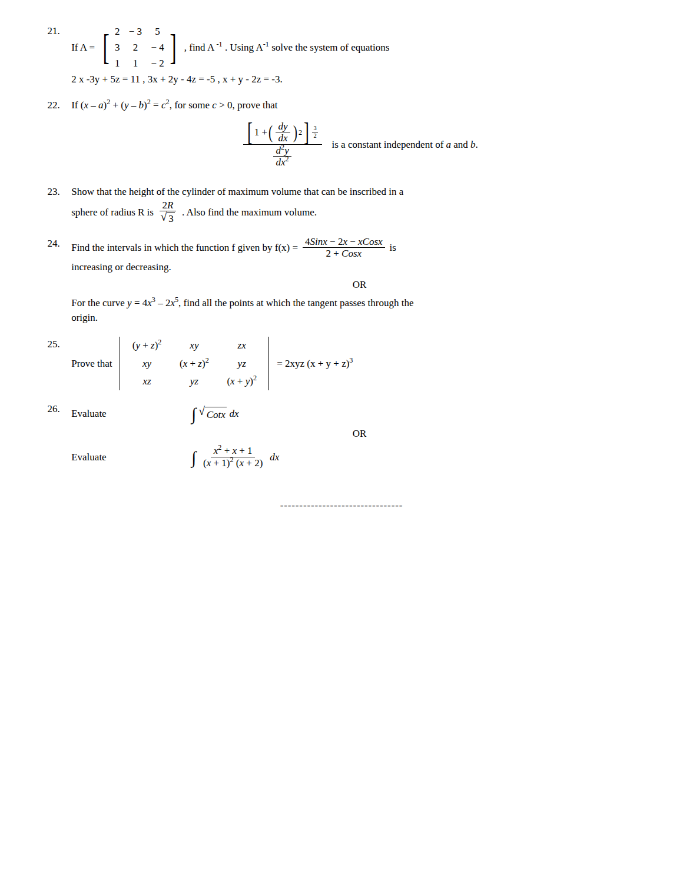If A = [
| 2 | − 3 | 5 |
| 3 | 2 | − 4 |
| 1 | 1 | − 2 |
] , find A -1 . Using A-1 solve the system of equations
2 x -3y + 5z = 11 , 3x + 2y - 4z = -5 , x + y - 2z = -3.
If (x – a)2 + (y – b)2 = c2, for some c > 0, prove that
[ 1 + ( dy dx ) 2 ] 32 d2y dx2 is a constant independent of a and b.
Show that the height of the cylinder of maximum volume that can be inscribed in a
sphere of radius R is 2R √3 . Also find the maximum volume.
Find the intervals in which the function f given by f(x) = 4Sinx − 2x − xCosx 2 + Cosx is
increasing or decreasing.
OR
For the curve y = 4x3 – 2x5, find all the points at which the tangent passes through the
origin.
Prove that
| ( y + z ) 2 | xy | zx |
| xy | ( x + z ) 2 | yz |
| xz | yz | ( x + y ) 2 |
= 2xyz (x + y + z)3
Evaluate ∫ √Cotx dx
OR
Evaluate ∫ x2 + x + 1 (x + 1)2 (x + 2) dx
--------------------------------